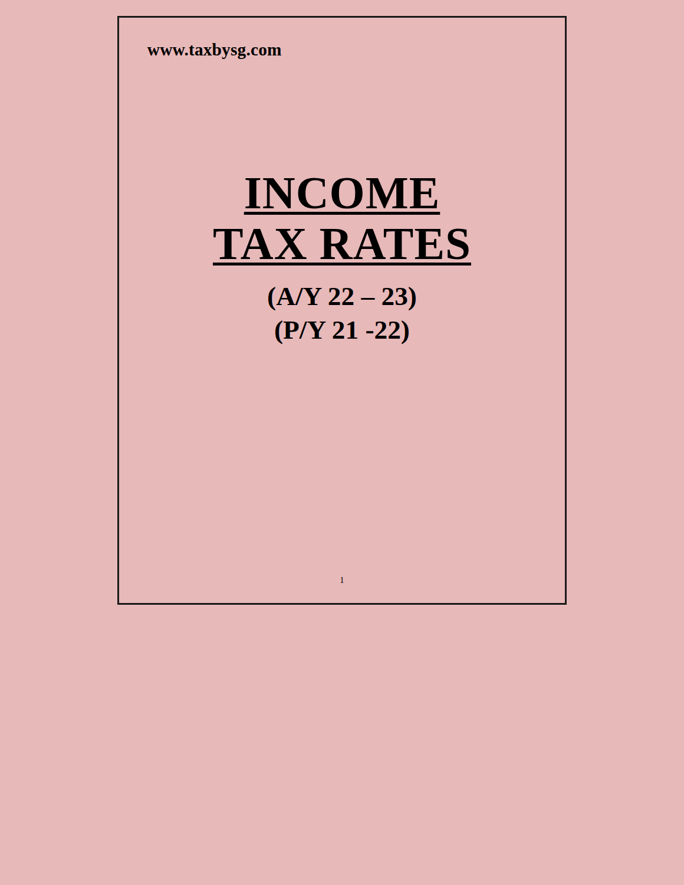www.taxbysg.com
INCOME
TAX RATES
(A/Y 22 – 23)
(P/Y 21 -22)
1